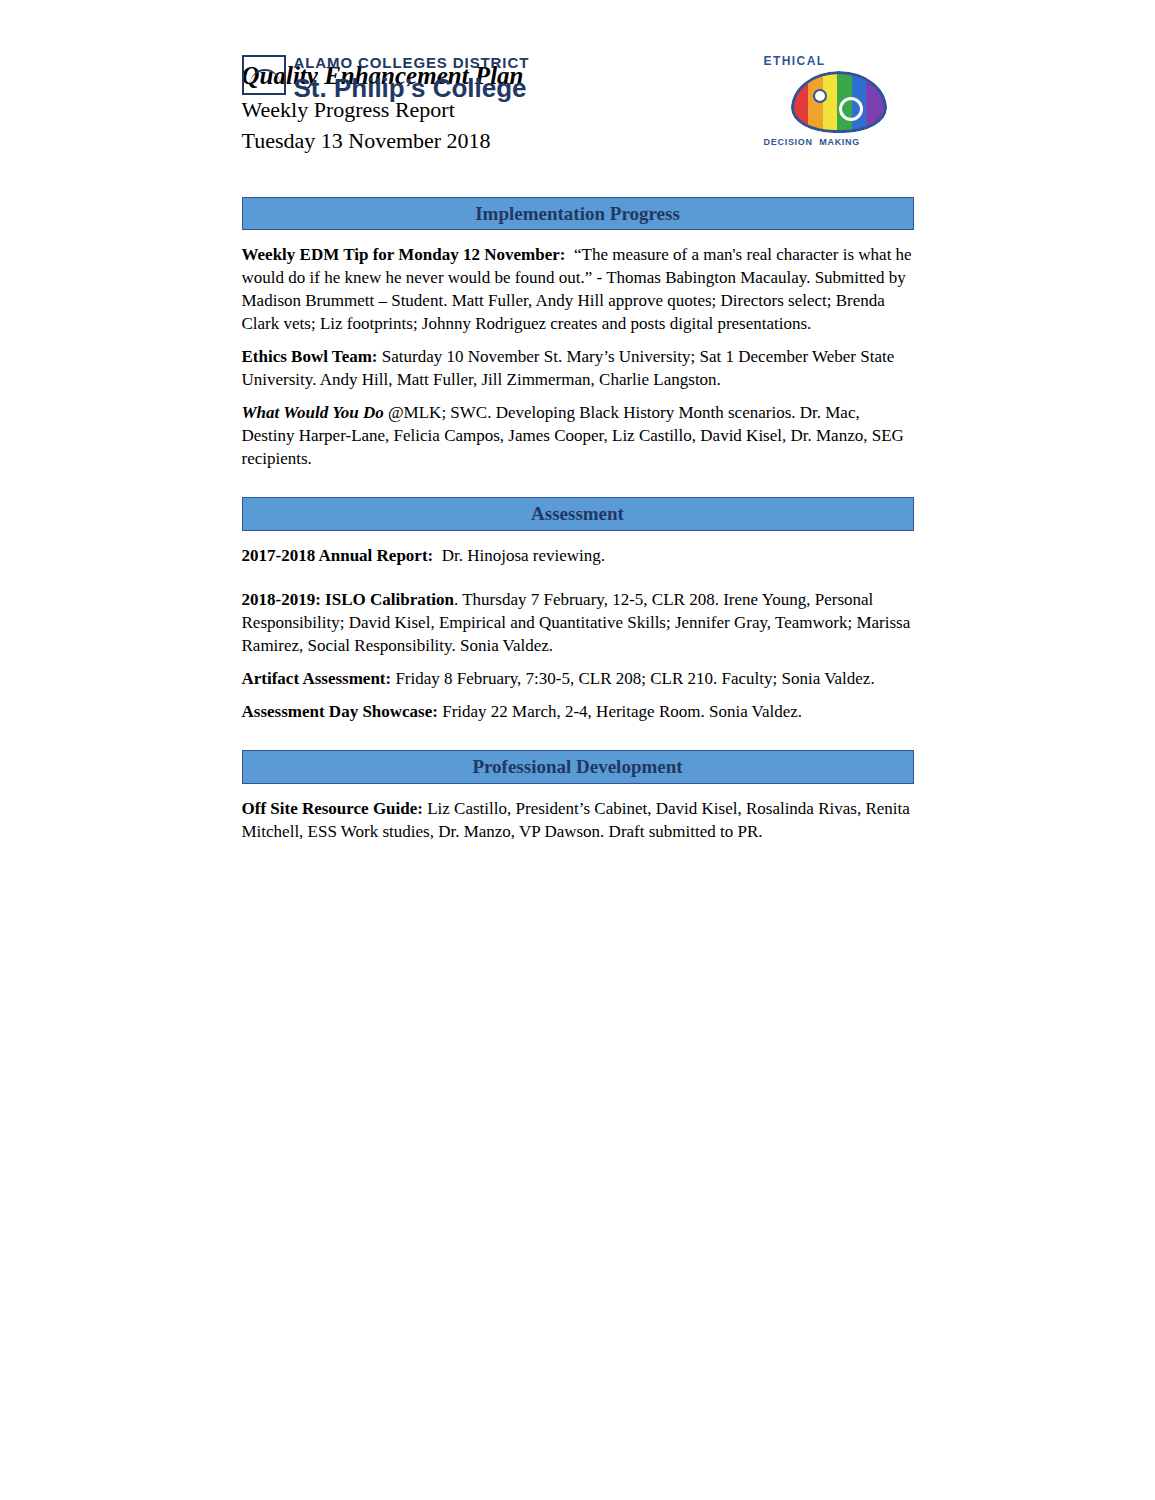ALAMO COLLEGES DISTRICT
St. Philip’s College
Quality Enhancement Plan
Weekly Progress Report
Tuesday 13 November 2018
ETHICAL
DECISION MAKING
Implementation Progress
Weekly EDM Tip for Monday 12 November: “The measure of a man's real character is what he would do if he knew he never would be found out.” - Thomas Babington Macaulay. Submitted by Madison Brummett – Student. Matt Fuller, Andy Hill approve quotes; Directors select; Brenda Clark vets; Liz footprints; Johnny Rodriguez creates and posts digital presentations.
Ethics Bowl Team: Saturday 10 November St. Mary’s University; Sat 1 December Weber State University. Andy Hill, Matt Fuller, Jill Zimmerman, Charlie Langston.
What Would You Do @MLK; SWC. Developing Black History Month scenarios. Dr. Mac, Destiny Harper-Lane, Felicia Campos, James Cooper, Liz Castillo, David Kisel, Dr. Manzo, SEG recipients.
Assessment
2017-2018 Annual Report: Dr. Hinojosa reviewing.
2018-2019: ISLO Calibration. Thursday 7 February, 12-5, CLR 208. Irene Young, Personal Responsibility; David Kisel, Empirical and Quantitative Skills; Jennifer Gray, Teamwork; Marissa Ramirez, Social Responsibility. Sonia Valdez.
Artifact Assessment: Friday 8 February, 7:30-5, CLR 208; CLR 210. Faculty; Sonia Valdez.
Assessment Day Showcase: Friday 22 March, 2-4, Heritage Room. Sonia Valdez.
Professional Development
Off Site Resource Guide: Liz Castillo, President’s Cabinet, David Kisel, Rosalinda Rivas, Renita Mitchell, ESS Work studies, Dr. Manzo, VP Dawson. Draft submitted to PR.